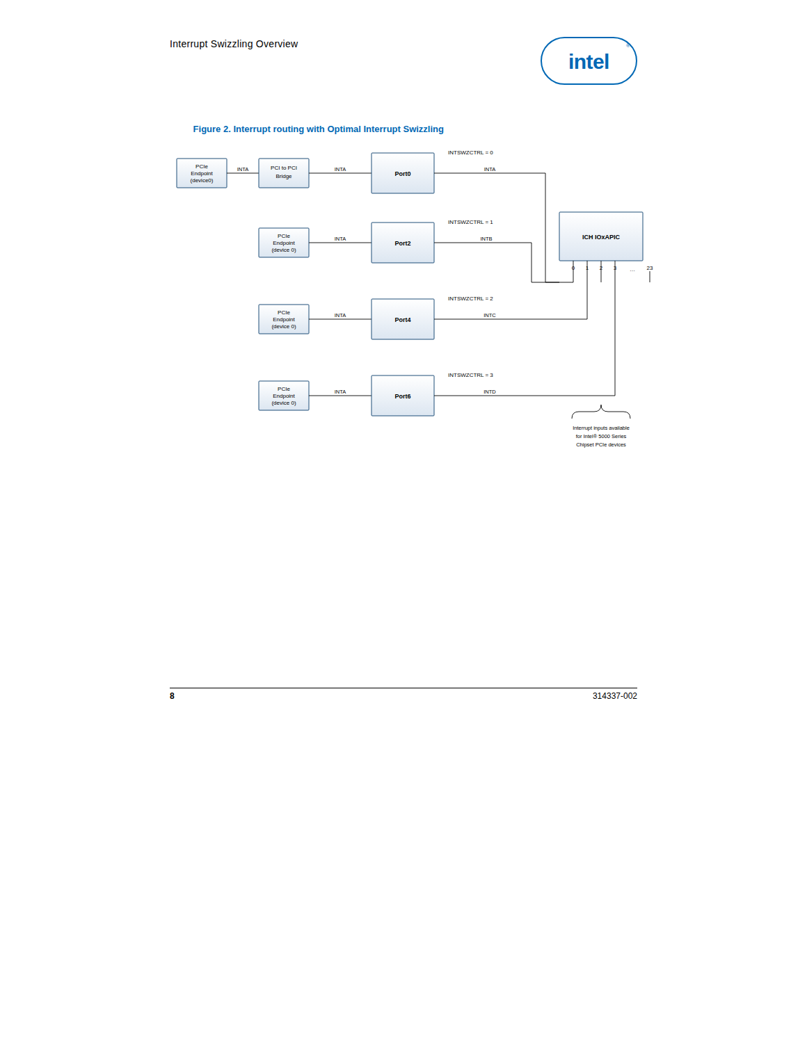Interrupt Swizzling Overview
® intel
Figure 2. Interrupt routing with Optimal Interrupt Swizzling
PCIe Endpoint (device0) INTA PCI to PCI Bridge INTA Port0 INTSWZCTRL = 0 INTA PCIe Endpoint (device 0) INTA Port2 INTSWZCTRL = 1 INTB ICH IOxAPIC 0 1 2 3 … 23 PCIe Endpoint (device 0) INTA Port4 INTSWZCTRL = 2 INTC PCIe Endpoint (device 0) INTA Port6 INTSWZCTRL = 3 INTD Interrupt inputs available for Intel® 5000 Series Chipset PCIe devices
8
314337-002